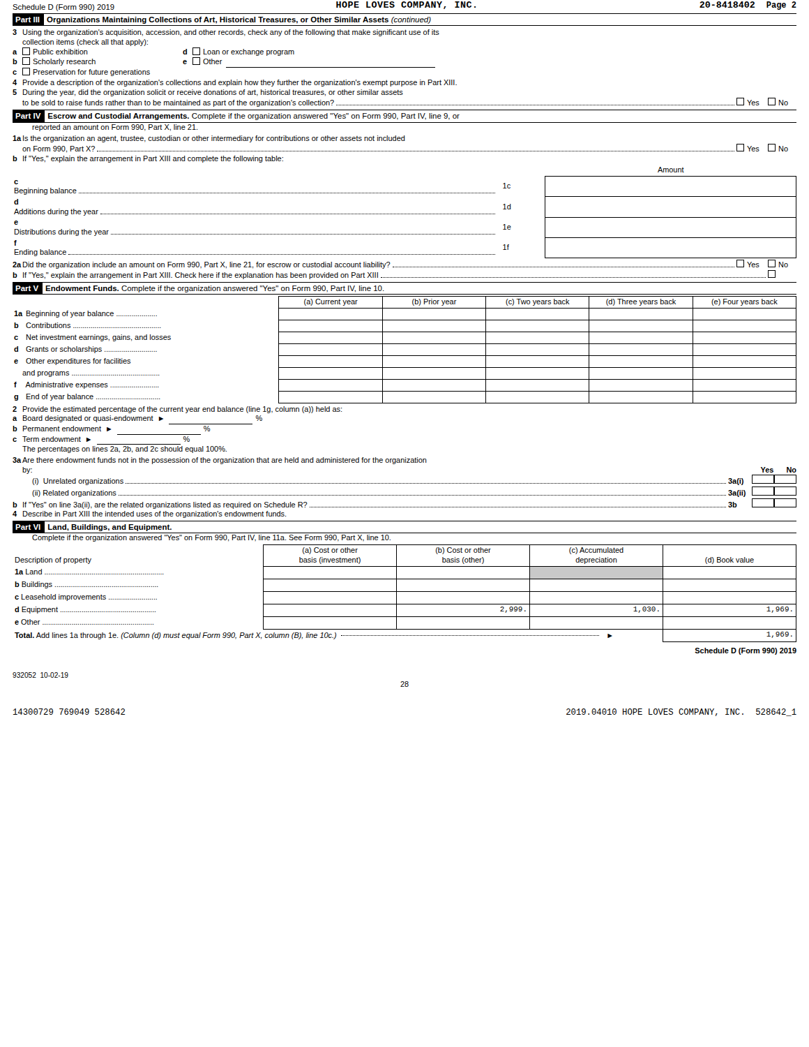Schedule D (Form 990) 2019
HOPE LOVES COMPANY, INC.
20-8418402 Page 2
Part III
Organizations Maintaining Collections of Art, Historical Treasures, or Other Similar Assets (continued)
3
Using the organization's acquisition, accession, and other records, check any of the following that make significant use of its
collection items (check all that apply):
a
Public exhibition d Loan or exchange program
b
Scholarly research e Other
c
Preservation for future generations
4
Provide a description of the organization's collections and explain how they further the organization's exempt purpose in Part XIII.
5
During the year, did the organization solicit or receive donations of art, historical treasures, or other similar assets
to be sold to raise funds rather than to be maintained as part of the organization's collection? Yes No
Part IV
Escrow and Custodial Arrangements. Complete if the organization answered "Yes" on Form 990, Part IV, line 9, or
reported an amount on Form 990, Part X, line 21.
1a
Is the organization an agent, trustee, custodian or other intermediary for contributions or other assets not included
on Form 990, Part X? Yes No
b
If "Yes," explain the arrangement in Part XIII and complete the following table:
| | | Amount |
| c Beginning balance | 1c | |
| d Additions during the year | 1d | |
| e Distributions during the year | 1e | |
| f Ending balance | 1f | |
2a
Did the organization include an amount on Form 990, Part X, line 21, for escrow or custodial account liability? Yes No
b
If "Yes," explain the arrangement in Part XIII. Check here if the explanation has been provided on Part XIII
Part V
Endowment Funds. Complete if the organization answered "Yes" on Form 990, Part IV, line 10.
| | (a) Current year | (b) Prior year | (c) Two years back | (d) Three years back | (e) Four years back |
| --- | --- | --- | --- | --- | --- |
| 1a Beginning of year balance ..................... | | | | | |
| b Contributions ............................................. | | | | | |
| c Net investment earnings, gains, and losses | | | | | |
| d Grants or scholarships ........................... | | | | | |
| e Other expenditures for facilities | | | | | |
| and programs ............................................. | | | | | |
| f Administrative expenses ......................... | | | | | |
| g End of year balance ................................. | | | | | |
2
Provide the estimated percentage of the current year end balance (line 1g, column (a)) held as:
a
Board designated or quasi-endowment ► %
b
Permanent endowment ► %
c
Term endowment ► %
The percentages on lines 2a, 2b, and 2c should equal 100%.
3a
Are there endowment funds not in the possession of the organization that are held and administered for the organization
by: Yes No
(i) Unrelated organizations 3a(i)
(ii) Related organizations 3a(ii)
b
If "Yes" on line 3a(ii), are the related organizations listed as required on Schedule R? 3b
4
Describe in Part XIII the intended uses of the organization's endowment funds.
Part VI
Land, Buildings, and Equipment.
Complete if the organization answered "Yes" on Form 990, Part IV, line 11a. See Form 990, Part X, line 10.
| Description of property | (a) Cost or other basis (investment) | (b) Cost or other basis (other) | (c) Accumulated depreciation | (d) Book value |
| --- | --- | --- | --- | --- |
| 1a Land ............................................................. | | | | |
| b Buildings ..................................................... | | | | |
| c Leasehold improvements ......................... | | | | |
| d Equipment ................................................. | | 2,999. | 1,030. | 1,969. |
| e Other ......................................................... | | | | |
| Total. Add lines 1a through 1e. (Column (d) must equal Form 990, Part X, column (B), line 10c.) ► | 1,969. |
Schedule D (Form 990) 2019
932052 10-02-19
28
14300729 769049 528642 2019.04010 HOPE LOVES COMPANY, INC. 528642_1